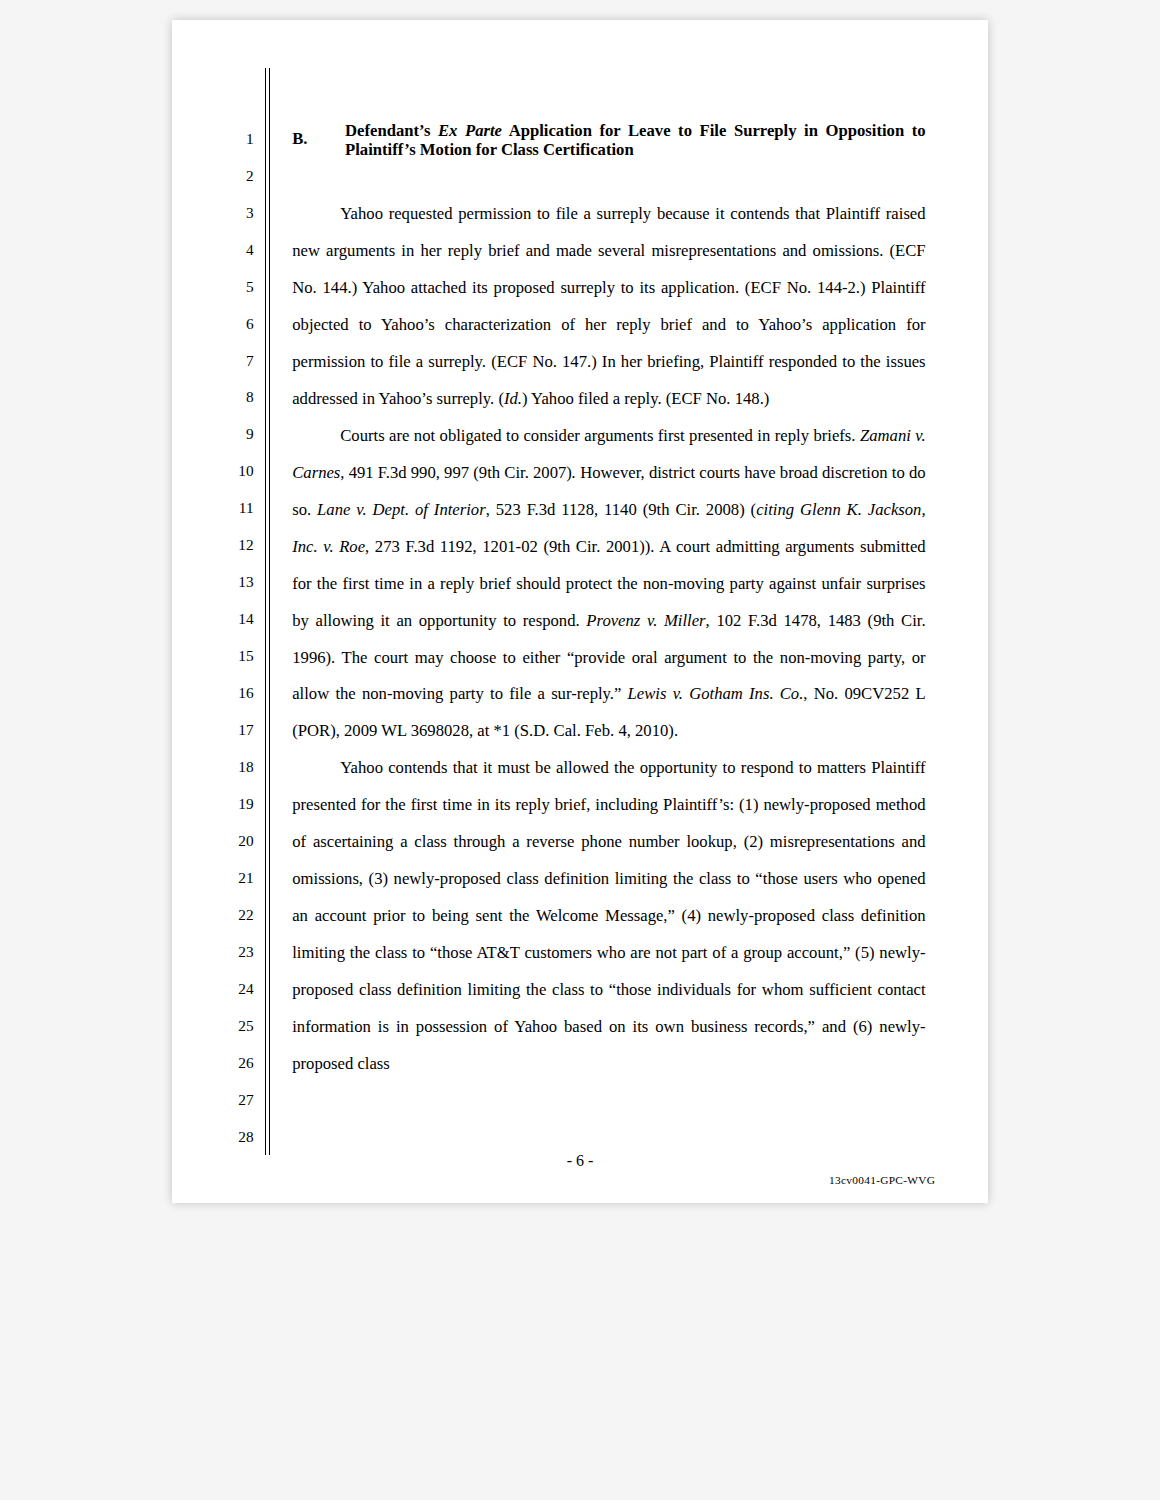1
2
3
4
5
6
7
8
9
10
11
12
13
14
15
16
17
18
19
20
21
22
23
24
25
26
27
28
B.
Defendant’s Ex Parte Application for Leave to File Surreply in Opposition to Plaintiff’s Motion for Class Certification
Yahoo requested permission to file a surreply because it contends that Plaintiff raised new arguments in her reply brief and made several misrepresentations and omissions. (ECF No. 144.) Yahoo attached its proposed surreply to its application. (ECF No. 144-2.) Plaintiff objected to Yahoo’s characterization of her reply brief and to Yahoo’s application for permission to file a surreply. (ECF No. 147.) In her briefing, Plaintiff responded to the issues addressed in Yahoo’s surreply. (Id.) Yahoo filed a reply. (ECF No. 148.)
Courts are not obligated to consider arguments first presented in reply briefs. Zamani v. Carnes, 491 F.3d 990, 997 (9th Cir. 2007). However, district courts have broad discretion to do so. Lane v. Dept. of Interior, 523 F.3d 1128, 1140 (9th Cir. 2008) (citing Glenn K. Jackson, Inc. v. Roe, 273 F.3d 1192, 1201-02 (9th Cir. 2001)). A court admitting arguments submitted for the first time in a reply brief should protect the non-moving party against unfair surprises by allowing it an opportunity to respond. Provenz v. Miller, 102 F.3d 1478, 1483 (9th Cir. 1996). The court may choose to either “provide oral argument to the non-moving party, or allow the non-moving party to file a sur-reply.” Lewis v. Gotham Ins. Co., No. 09CV252 L (POR), 2009 WL 3698028, at *1 (S.D. Cal. Feb. 4, 2010).
Yahoo contends that it must be allowed the opportunity to respond to matters Plaintiff presented for the first time in its reply brief, including Plaintiff’s: (1) newly-proposed method of ascertaining a class through a reverse phone number lookup, (2) misrepresentations and omissions, (3) newly-proposed class definition limiting the class to “those users who opened an account prior to being sent the Welcome Message,” (4) newly-proposed class definition limiting the class to “those AT&T customers who are not part of a group account,” (5) newly-proposed class definition limiting the class to “those individuals for whom sufficient contact information is in possession of Yahoo based on its own business records,” and (6) newly-proposed class
- 6 -
13cv0041-GPC-WVG